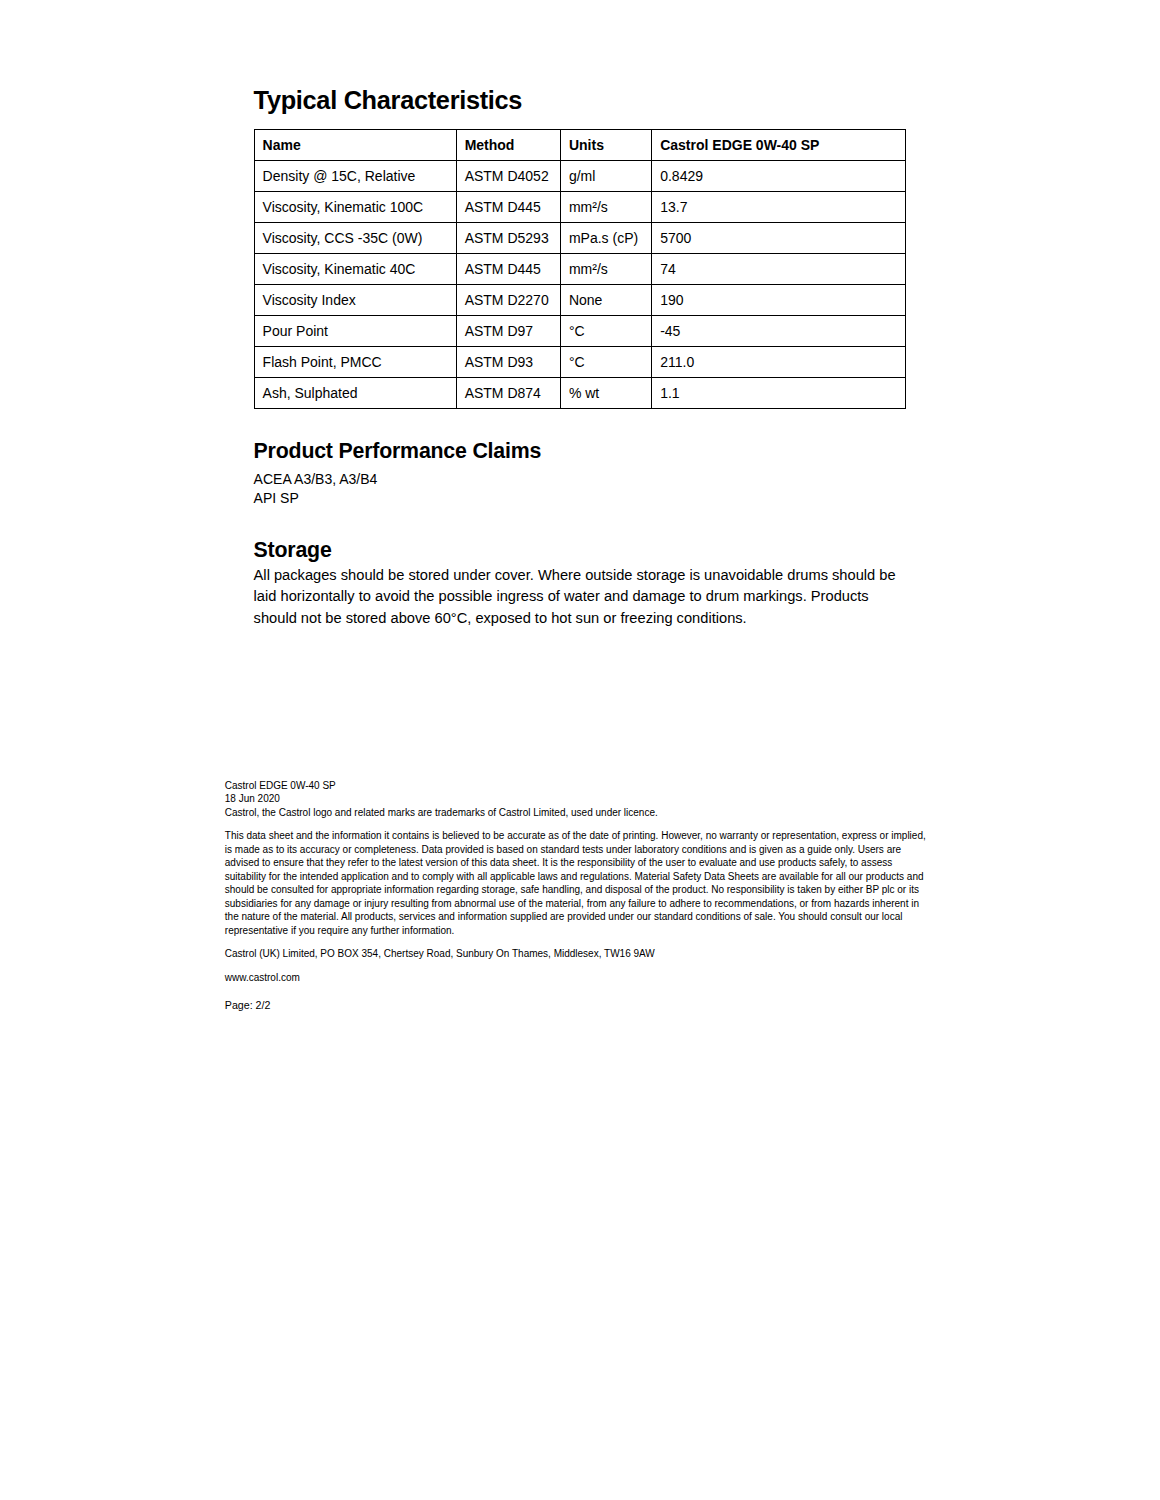Typical Characteristics
| Name | Method | Units | Castrol EDGE 0W-40 SP |
| --- | --- | --- | --- |
| Density @ 15C, Relative | ASTM D4052 | g/ml | 0.8429 |
| Viscosity, Kinematic 100C | ASTM D445 | mm²/s | 13.7 |
| Viscosity, CCS -35C (0W) | ASTM D5293 | mPa.s (cP) | 5700 |
| Viscosity, Kinematic 40C | ASTM D445 | mm²/s | 74 |
| Viscosity Index | ASTM D2270 | None | 190 |
| Pour Point | ASTM D97 | °C | -45 |
| Flash Point, PMCC | ASTM D93 | °C | 211.0 |
| Ash, Sulphated | ASTM D874 | % wt | 1.1 |
Product Performance Claims
ACEA A3/B3, A3/B4
API SP
Storage
All packages should be stored under cover. Where outside storage is unavoidable drums should be laid horizontally to avoid the possible ingress of water and damage to drum markings. Products should not be stored above 60°C, exposed to hot sun or freezing conditions.
Castrol EDGE 0W-40 SP
18 Jun 2020
Castrol, the Castrol logo and related marks are trademarks of Castrol Limited, used under licence.
This data sheet and the information it contains is believed to be accurate as of the date of printing. However, no warranty or representation, express or implied, is made as to its accuracy or completeness. Data provided is based on standard tests under laboratory conditions and is given as a guide only. Users are advised to ensure that they refer to the latest version of this data sheet. It is the responsibility of the user to evaluate and use products safely, to assess suitability for the intended application and to comply with all applicable laws and regulations. Material Safety Data Sheets are available for all our products and should be consulted for appropriate information regarding storage, safe handling, and disposal of the product. No responsibility is taken by either BP plc or its subsidiaries for any damage or injury resulting from abnormal use of the material, from any failure to adhere to recommendations, or from hazards inherent in the nature of the material. All products, services and information supplied are provided under our standard conditions of sale. You should consult our local representative if you require any further information.
Castrol (UK) Limited, PO BOX 354, Chertsey Road, Sunbury On Thames, Middlesex, TW16 9AW
www.castrol.com
Page: 2/2